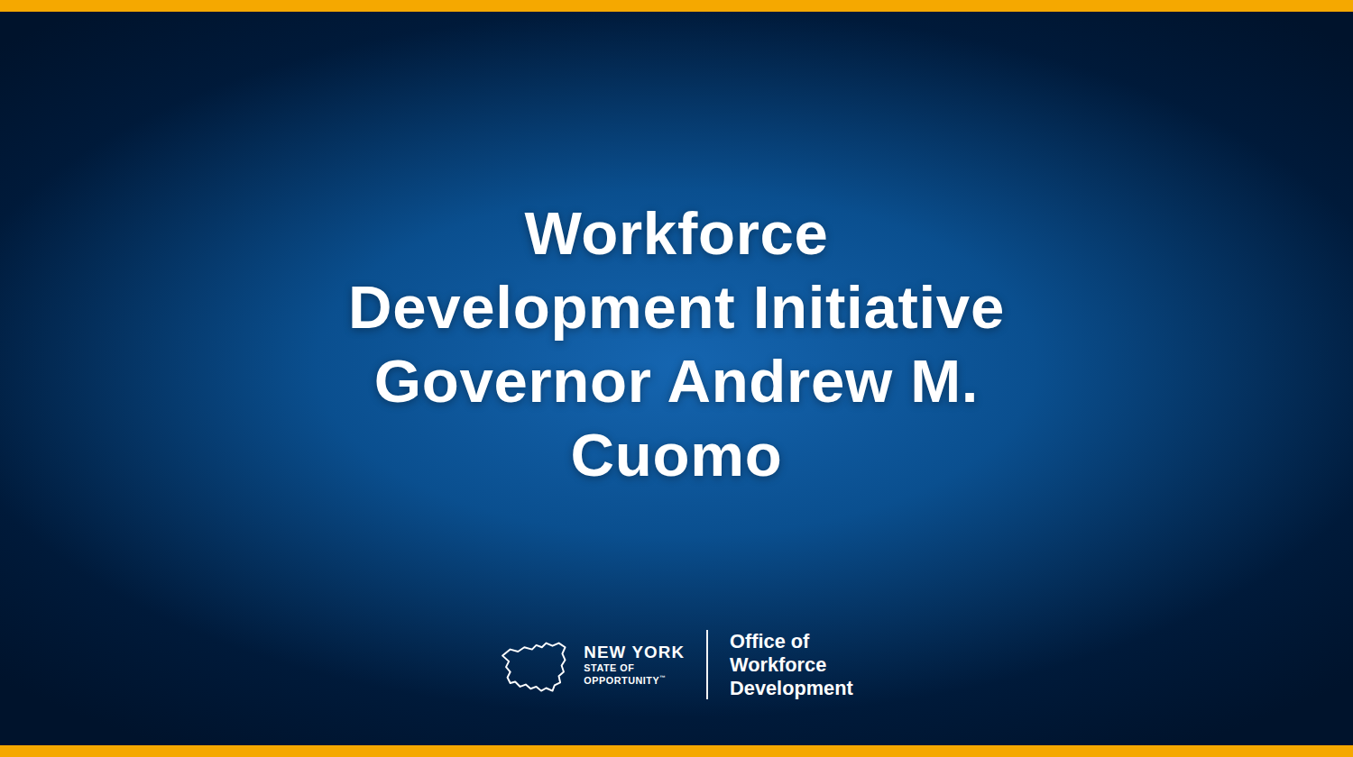Workforce Development Initiative Governor Andrew M. Cuomo
NEW YORK STATE OF OPPORTUNITY™
Office of Workforce Development